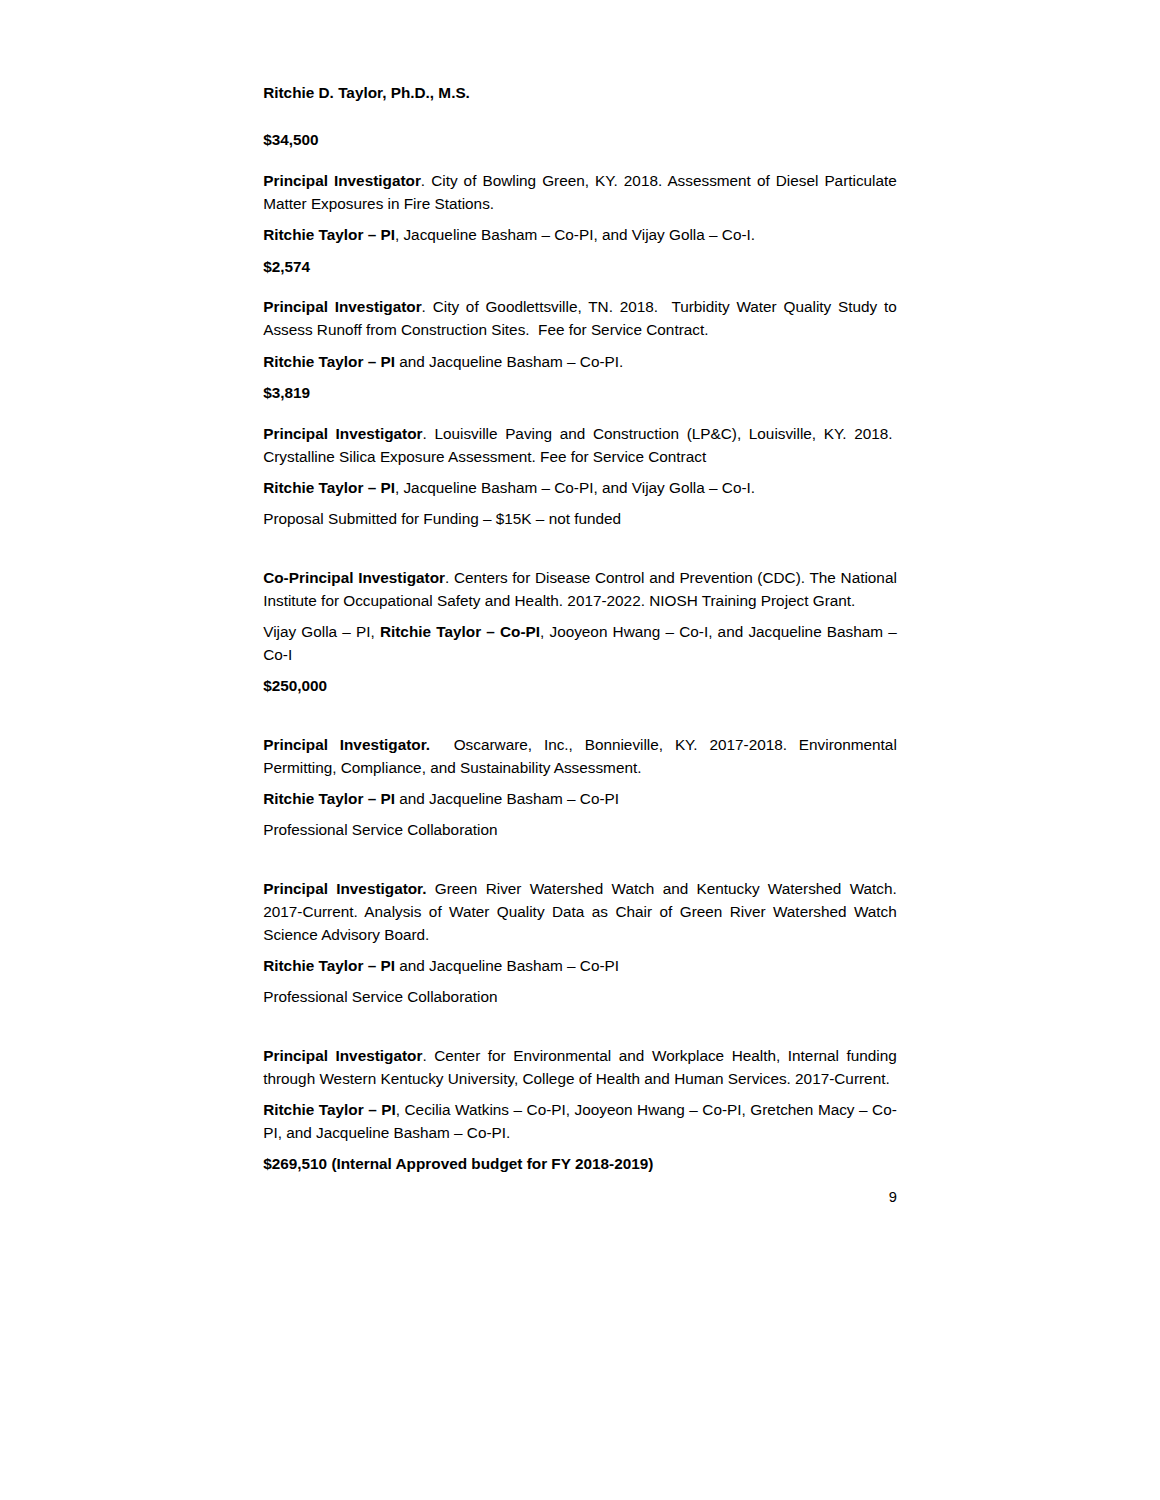Ritchie D. Taylor, Ph.D., M.S.
$34,500
Principal Investigator. City of Bowling Green, KY. 2018. Assessment of Diesel Particulate Matter Exposures in Fire Stations.
Ritchie Taylor – PI, Jacqueline Basham – Co-PI, and Vijay Golla – Co-I.
$2,574
Principal Investigator. City of Goodlettsville, TN. 2018. Turbidity Water Quality Study to Assess Runoff from Construction Sites. Fee for Service Contract.
Ritchie Taylor – PI and Jacqueline Basham – Co-PI.
$3,819
Principal Investigator. Louisville Paving and Construction (LP&C), Louisville, KY. 2018. Crystalline Silica Exposure Assessment. Fee for Service Contract
Ritchie Taylor – PI, Jacqueline Basham – Co-PI, and Vijay Golla – Co-I.
Proposal Submitted for Funding – $15K – not funded
Co-Principal Investigator. Centers for Disease Control and Prevention (CDC). The National Institute for Occupational Safety and Health. 2017-2022. NIOSH Training Project Grant.
Vijay Golla – PI, Ritchie Taylor – Co-PI, Jooyeon Hwang – Co-I, and Jacqueline Basham – Co-I
$250,000
Principal Investigator. Oscarware, Inc., Bonnieville, KY. 2017-2018. Environmental Permitting, Compliance, and Sustainability Assessment.
Ritchie Taylor – PI and Jacqueline Basham – Co-PI
Professional Service Collaboration
Principal Investigator. Green River Watershed Watch and Kentucky Watershed Watch. 2017-Current. Analysis of Water Quality Data as Chair of Green River Watershed Watch Science Advisory Board.
Ritchie Taylor – PI and Jacqueline Basham – Co-PI
Professional Service Collaboration
Principal Investigator. Center for Environmental and Workplace Health, Internal funding through Western Kentucky University, College of Health and Human Services. 2017-Current.
Ritchie Taylor – PI, Cecilia Watkins – Co-PI, Jooyeon Hwang – Co-PI, Gretchen Macy – Co-PI, and Jacqueline Basham – Co-PI.
$269,510 (Internal Approved budget for FY 2018-2019)
9